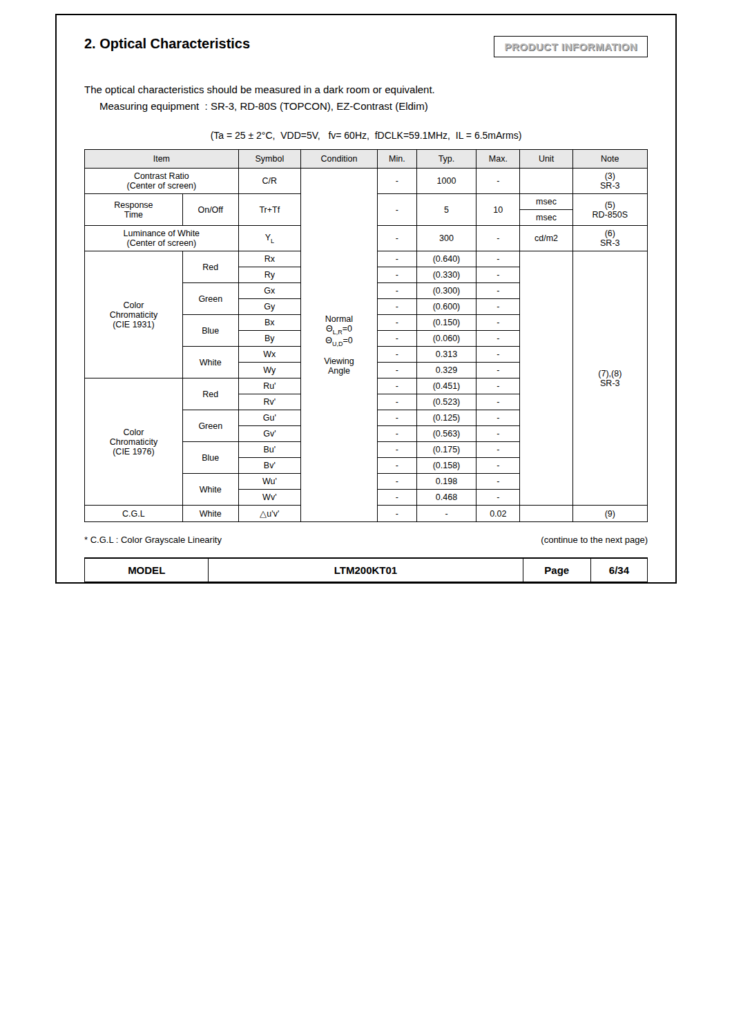2. Optical Characteristics
PRODUCT INFORMATION
The optical characteristics should be measured in a dark room or equivalent. Measuring equipment : SR-3, RD-80S (TOPCON), EZ-Contrast (Eldim)
(Ta = 25 ± 2°C, VDD=5V, fv= 60Hz, fDCLK=59.1MHz, IL = 6.5mArms)
| Item | Symbol | Condition | Min. | Typ. | Max. | Unit | Note |
| --- | --- | --- | --- | --- | --- | --- | --- |
| Contrast Ratio (Center of screen) | C/R | Normal Θ L,R =0 Θ U,D =0 Viewing Angle | - | 1000 | - | | (3) SR-3 |
| Response Time | On/Off | Tr+Tf | - | 5 | 10 | msec | (5) RD-850S |
| msec |
| Luminance of White (Center of screen) | Y L | - | 300 | - | cd/m2 | (6) SR-3 |
| Color Chromaticity (CIE 1931) | Red | Rx | - | (0.640) | - | | (7),(8) SR-3 |
| Ry | - | (0.330) | - |
| Green | Gx | - | (0.300) | - |
| Gy | - | (0.600) | - |
| Blue | Bx | - | (0.150) | - |
| By | - | (0.060) | - |
| White | Wx | - | 0.313 | - |
| Wy | - | 0.329 | - |
| Color Chromaticity (CIE 1976) | Red | Ru' | - | (0.451) | - |
| Rv' | - | (0.523) | - |
| Green | Gu' | - | (0.125) | - |
| Gv' | - | (0.563) | - |
| Blue | Bu' | - | (0.175) | - |
| Bv' | - | (0.158) | - |
| White | Wu' | - | 0.198 | - |
| Wv' | - | 0.468 | - |
| C.G.L | White | △u'v' | - | - | 0.02 | | (9) |
* C.G.L : Color Grayscale Linearity (continue to the next page)
MODEL
LTM200KT01
Page
6/34